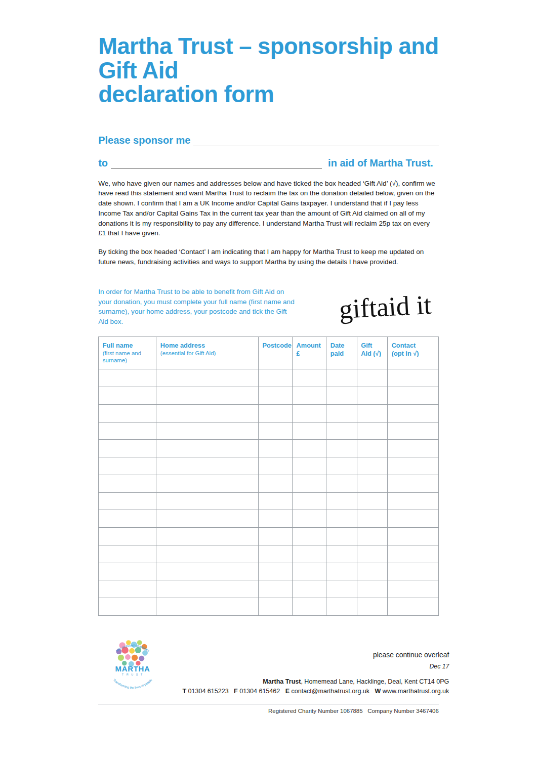Martha Trust – sponsorship and Gift Aid
declaration form
Please sponsor me
to in aid of Martha Trust.
We, who have given our names and addresses below and have ticked the box headed ‘Gift Aid’ (√), confirm we have read this statement and want Martha Trust to reclaim the tax on the donation detailed below, given on the date shown. I confirm that I am a UK Income and/or Capital Gains taxpayer. I understand that if I pay less Income Tax and/or Capital Gains Tax in the current tax year than the amount of Gift Aid claimed on all of my donations it is my responsibility to pay any difference. I understand Martha Trust will reclaim 25p tax on every £1 that I have given.
By ticking the box headed ‘Contact’ I am indicating that I am happy for Martha Trust to keep me updated on future news, fundraising activities and ways to support Martha by using the details I have provided.
In order for Martha Trust to be able to benefit from Gift Aid on your donation, you must complete your full name (first name and surname), your home address, your postcode and tick the Gift Aid box.
giftaid it
| Full name (first name and surname) | Home address (essential for Gift Aid) | Postcode | Amount £ | Date paid | Gift Aid (√) | Contact (opt in √) |
| --- | --- | --- | --- | --- | --- | --- |
MARTHA T R U S T with profound disabilities Transforming the lives of people
please continue overleaf
Dec 17
Martha Trust, Homemead Lane, Hacklinge, Deal, Kent CT14 0PG
T 01304 615223 F 01304 615462 E contact@marthatrust.org.uk W www.marthatrust.org.uk
Registered Charity Number 1067885 Company Number 3467406